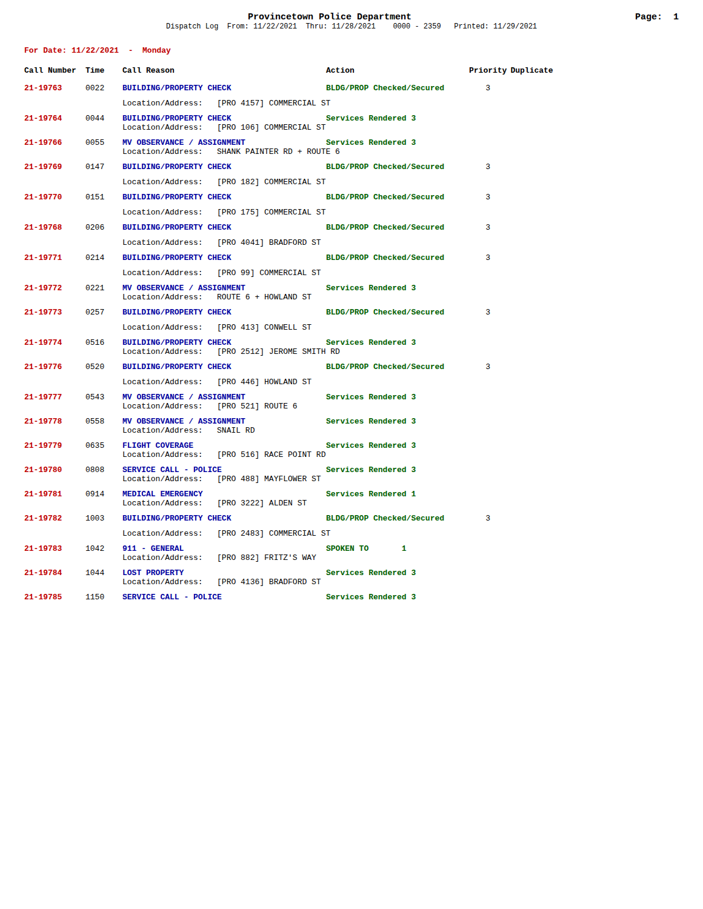Page: 1
Provincetown Police Department
Dispatch Log From: 11/22/2021 Thru: 11/28/2021 0000 - 2359 Printed: 11/29/2021
For Date: 11/22/2021 - Monday
| Call Number | Time | Call Reason | Action | Priority | Duplicate |
| 21-19763 | 0022 | BUILDING/PROPERTY CHECK | BLDG/PROP Checked/Secured | 3 | |
| | | Location/Address: [PRO 4157] COMMERCIAL ST |
| 21-19764 | 0044 | BUILDING/PROPERTY CHECK | Services Rendered 3 | | |
| | | Location/Address: [PRO 106] COMMERCIAL ST |
| 21-19766 | 0055 | MV OBSERVANCE / ASSIGNMENT | Services Rendered 3 | | |
| | | Location/Address: SHANK PAINTER RD + ROUTE 6 |
| 21-19769 | 0147 | BUILDING/PROPERTY CHECK | BLDG/PROP Checked/Secured | 3 | |
| | | Location/Address: [PRO 182] COMMERCIAL ST |
| 21-19770 | 0151 | BUILDING/PROPERTY CHECK | BLDG/PROP Checked/Secured | 3 | |
| | | Location/Address: [PRO 175] COMMERCIAL ST |
| 21-19768 | 0206 | BUILDING/PROPERTY CHECK | BLDG/PROP Checked/Secured | 3 | |
| | | Location/Address: [PRO 4041] BRADFORD ST |
| 21-19771 | 0214 | BUILDING/PROPERTY CHECK | BLDG/PROP Checked/Secured | 3 | |
| | | Location/Address: [PRO 99] COMMERCIAL ST |
| 21-19772 | 0221 | MV OBSERVANCE / ASSIGNMENT | Services Rendered 3 | | |
| | | Location/Address: ROUTE 6 + HOWLAND ST |
| 21-19773 | 0257 | BUILDING/PROPERTY CHECK | BLDG/PROP Checked/Secured | 3 | |
| | | Location/Address: [PRO 413] CONWELL ST |
| 21-19774 | 0516 | BUILDING/PROPERTY CHECK | Services Rendered 3 | | |
| | | Location/Address: [PRO 2512] JEROME SMITH RD |
| 21-19776 | 0520 | BUILDING/PROPERTY CHECK | BLDG/PROP Checked/Secured | 3 | |
| | | Location/Address: [PRO 446] HOWLAND ST |
| 21-19777 | 0543 | MV OBSERVANCE / ASSIGNMENT | Services Rendered 3 | | |
| | | Location/Address: [PRO 521] ROUTE 6 |
| 21-19778 | 0558 | MV OBSERVANCE / ASSIGNMENT | Services Rendered 3 | | |
| | | Location/Address: SNAIL RD |
| 21-19779 | 0635 | FLIGHT COVERAGE | Services Rendered 3 | | |
| | | Location/Address: [PRO 516] RACE POINT RD |
| 21-19780 | 0808 | SERVICE CALL - POLICE | Services Rendered 3 | | |
| | | Location/Address: [PRO 488] MAYFLOWER ST |
| 21-19781 | 0914 | MEDICAL EMERGENCY | Services Rendered 1 | | |
| | | Location/Address: [PRO 3222] ALDEN ST |
| 21-19782 | 1003 | BUILDING/PROPERTY CHECK | BLDG/PROP Checked/Secured | 3 | |
| | | Location/Address: [PRO 2483] COMMERCIAL ST |
| 21-19783 | 1042 | 911 - GENERAL | SPOKEN TO 1 | | |
| | | Location/Address: [PRO 882] FRITZ'S WAY |
| 21-19784 | 1044 | LOST PROPERTY | Services Rendered 3 | | |
| | | Location/Address: [PRO 4136] BRADFORD ST |
| 21-19785 | 1150 | SERVICE CALL - POLICE | Services Rendered 3 | | |